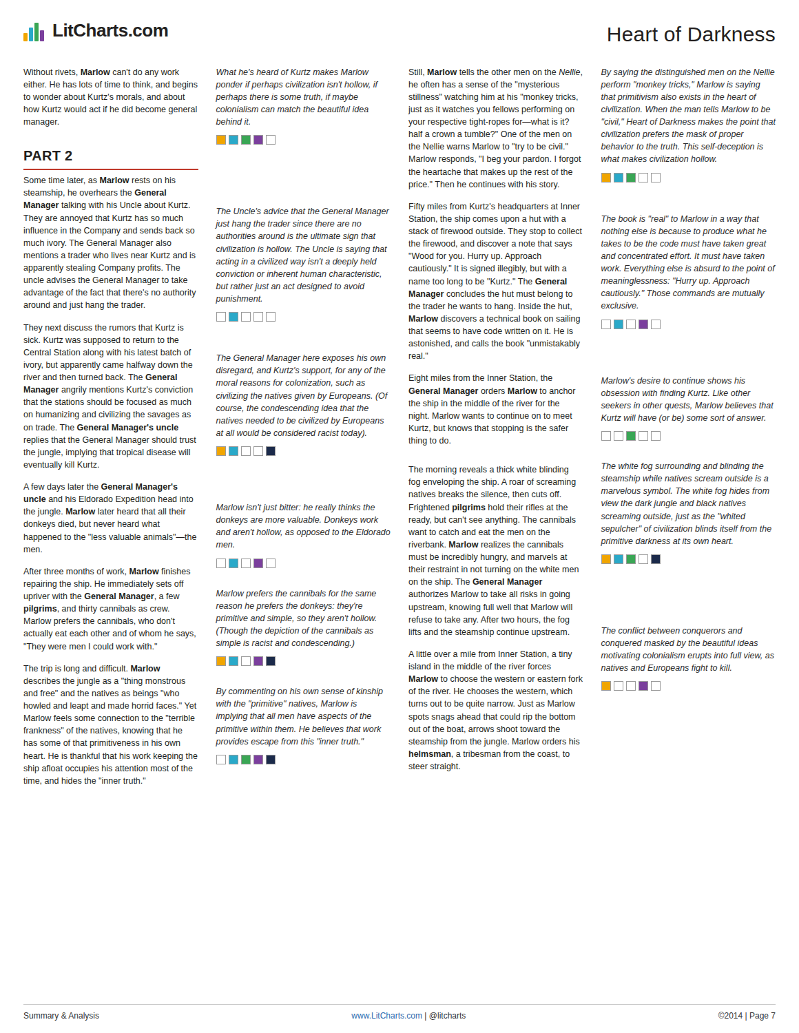LitCharts.com
Heart of Darkness
Without rivets, Marlow can't do any work either. He has lots of time to think, and begins to wonder about Kurtz's morals, and about how Kurtz would act if he did become general manager.
PART 2
Some time later, as Marlow rests on his steamship, he overhears the General Manager talking with his Uncle about Kurtz. They are annoyed that Kurtz has so much influence in the Company and sends back so much ivory. The General Manager also mentions a trader who lives near Kurtz and is apparently stealing Company profits. The uncle advises the General Manager to take advantage of the fact that there's no authority around and just hang the trader.
They next discuss the rumors that Kurtz is sick. Kurtz was supposed to return to the Central Station along with his latest batch of ivory, but apparently came halfway down the river and then turned back. The General Manager angrily mentions Kurtz's conviction that the stations should be focused as much on humanizing and civilizing the savages as on trade. The General Manager's uncle replies that the General Manager should trust the jungle, implying that tropical disease will eventually kill Kurtz.
A few days later the General Manager's uncle and his Eldorado Expedition head into the jungle. Marlow later heard that all their donkeys died, but never heard what happened to the "less valuable animals"—the men.
After three months of work, Marlow finishes repairing the ship. He immediately sets off upriver with the General Manager, a few pilgrims, and thirty cannibals as crew. Marlow prefers the cannibals, who don't actually eat each other and of whom he says, "They were men I could work with."
The trip is long and difficult. Marlow describes the jungle as a "thing monstrous and free" and the natives as beings "who howled and leapt and made horrid faces." Yet Marlow feels some connection to the "terrible frankness" of the natives, knowing that he has some of that primitiveness in his own heart. He is thankful that his work keeping the ship afloat occupies his attention most of the time, and hides the "inner truth."
What he's heard of Kurtz makes Marlow ponder if perhaps civilization isn't hollow, if perhaps there is some truth, if maybe colonialism can match the beautiful idea behind it.
The Uncle's advice that the General Manager just hang the trader since there are no authorities around is the ultimate sign that civilization is hollow. The Uncle is saying that acting in a civilized way isn't a deeply held conviction or inherent human characteristic, but rather just an act designed to avoid punishment.
The General Manager here exposes his own disregard, and Kurtz's support, for any of the moral reasons for colonization, such as civilizing the natives given by Europeans. (Of course, the condescending idea that the natives needed to be civilized by Europeans at all would be considered racist today).
Marlow isn't just bitter: he really thinks the donkeys are more valuable. Donkeys work and aren't hollow, as opposed to the Eldorado men.
Marlow prefers the cannibals for the same reason he prefers the donkeys: they're primitive and simple, so they aren't hollow. (Though the depiction of the cannibals as simple is racist and condescending.)
By commenting on his own sense of kinship with the "primitive" natives, Marlow is implying that all men have aspects of the primitive within them. He believes that work provides escape from this "inner truth."
Still, Marlow tells the other men on the Nellie, he often has a sense of the "mysterious stillness" watching him at his "monkey tricks, just as it watches you fellows performing on your respective tight-ropes for—what is it? half a crown a tumble?" One of the men on the Nellie warns Marlow to "try to be civil." Marlow responds, "I beg your pardon. I forgot the heartache that makes up the rest of the price." Then he continues with his story.
Fifty miles from Kurtz's headquarters at Inner Station, the ship comes upon a hut with a stack of firewood outside. They stop to collect the firewood, and discover a note that says "Wood for you. Hurry up. Approach cautiously." It is signed illegibly, but with a name too long to be "Kurtz." The General Manager concludes the hut must belong to the trader he wants to hang. Inside the hut, Marlow discovers a technical book on sailing that seems to have code written on it. He is astonished, and calls the book "unmistakably real."
Eight miles from the Inner Station, the General Manager orders Marlow to anchor the ship in the middle of the river for the night. Marlow wants to continue on to meet Kurtz, but knows that stopping is the safer thing to do.
The morning reveals a thick white blinding fog enveloping the ship. A roar of screaming natives breaks the silence, then cuts off. Frightened pilgrims hold their rifles at the ready, but can't see anything. The cannibals want to catch and eat the men on the riverbank. Marlow realizes the cannibals must be incredibly hungry, and marvels at their restraint in not turning on the white men on the ship. The General Manager authorizes Marlow to take all risks in going upstream, knowing full well that Marlow will refuse to take any. After two hours, the fog lifts and the steamship continue upstream.
A little over a mile from Inner Station, a tiny island in the middle of the river forces Marlow to choose the western or eastern fork of the river. He chooses the western, which turns out to be quite narrow. Just as Marlow spots snags ahead that could rip the bottom out of the boat, arrows shoot toward the steamship from the jungle. Marlow orders his helmsman, a tribesman from the coast, to steer straight.
By saying the distinguished men on the Nellie perform "monkey tricks," Marlow is saying that primitivism also exists in the heart of civilization. When the man tells Marlow to be "civil," Heart of Darkness makes the point that civilization prefers the mask of proper behavior to the truth. This self-deception is what makes civilization hollow.
The book is "real" to Marlow in a way that nothing else is because to produce what he takes to be the code must have taken great and concentrated effort. It must have taken work. Everything else is absurd to the point of meaninglessness: "Hurry up. Approach cautiously." Those commands are mutually exclusive.
Marlow's desire to continue shows his obsession with finding Kurtz. Like other seekers in other quests, Marlow believes that Kurtz will have (or be) some sort of answer.
The white fog surrounding and blinding the steamship while natives scream outside is a marvelous symbol. The white fog hides from view the dark jungle and black natives screaming outside, just as the "whited sepulcher" of civilization blinds itself from the primitive darkness at its own heart.
The conflict between conquerors and conquered masked by the beautiful ideas motivating colonialism erupts into full view, as natives and Europeans fight to kill.
Summary & Analysis
www.LitCharts.com | @litcharts
©2014 | Page 7